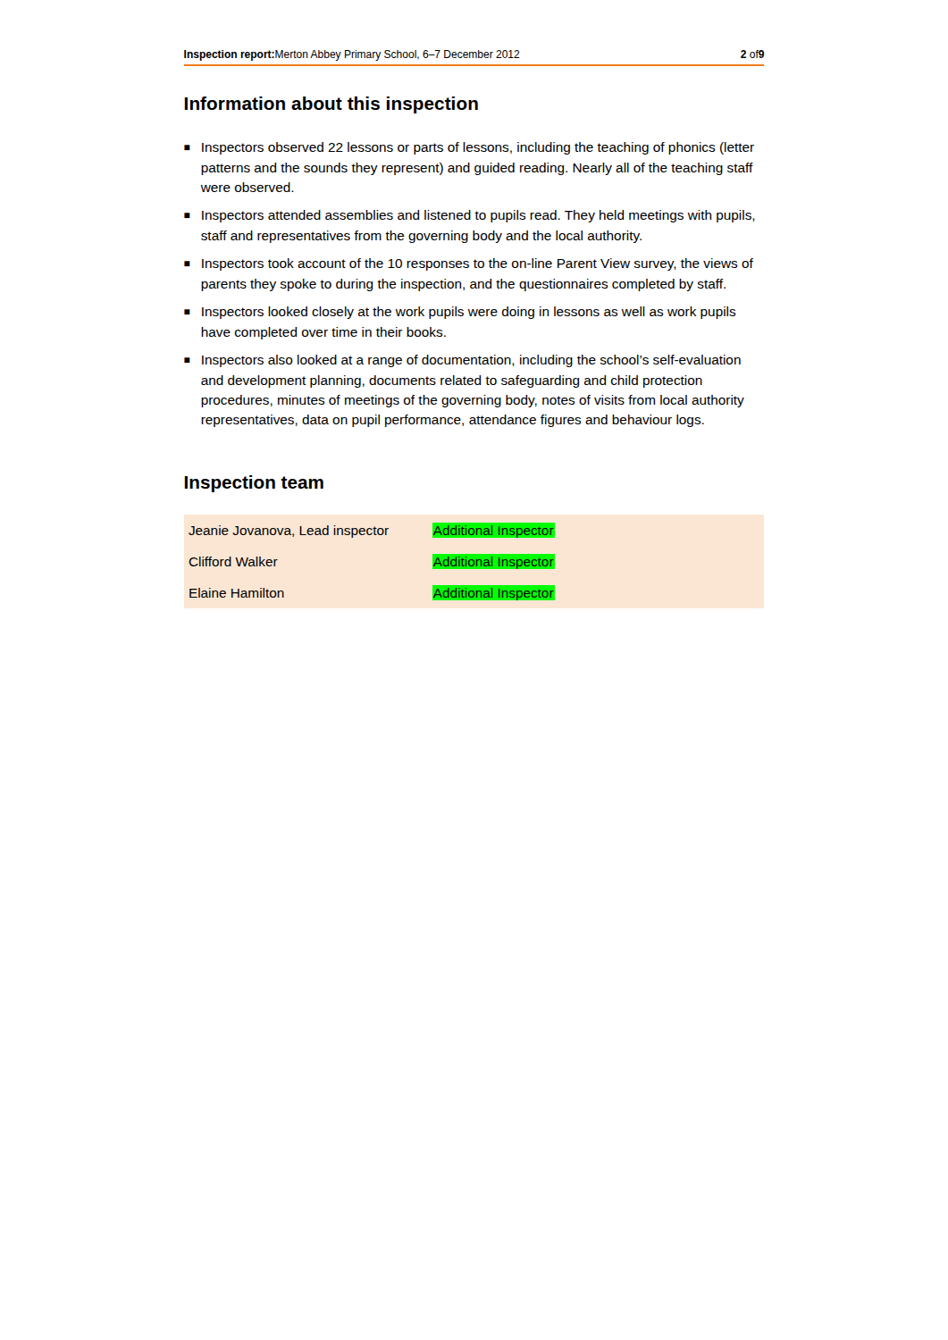Inspection report: Merton Abbey Primary School, 6–7 December 2012
2 of9
Information about this inspection
Inspectors observed 22 lessons or parts of lessons, including the teaching of phonics (letter patterns and the sounds they represent) and guided reading. Nearly all of the teaching staff were observed.
Inspectors attended assemblies and listened to pupils read. They held meetings with pupils, staff and representatives from the governing body and the local authority.
Inspectors took account of the 10 responses to the on-line Parent View survey, the views of parents they spoke to during the inspection, and the questionnaires completed by staff.
Inspectors looked closely at the work pupils were doing in lessons as well as work pupils have completed over time in their books.
Inspectors also looked at a range of documentation, including the school’s self-evaluation and development planning, documents related to safeguarding and child protection procedures, minutes of meetings of the governing body, notes of visits from local authority representatives, data on pupil performance, attendance figures and behaviour logs.
Inspection team
| Jeanie Jovanova, Lead inspector | Additional Inspector |
| Clifford Walker | Additional Inspector |
| Elaine Hamilton | Additional Inspector |